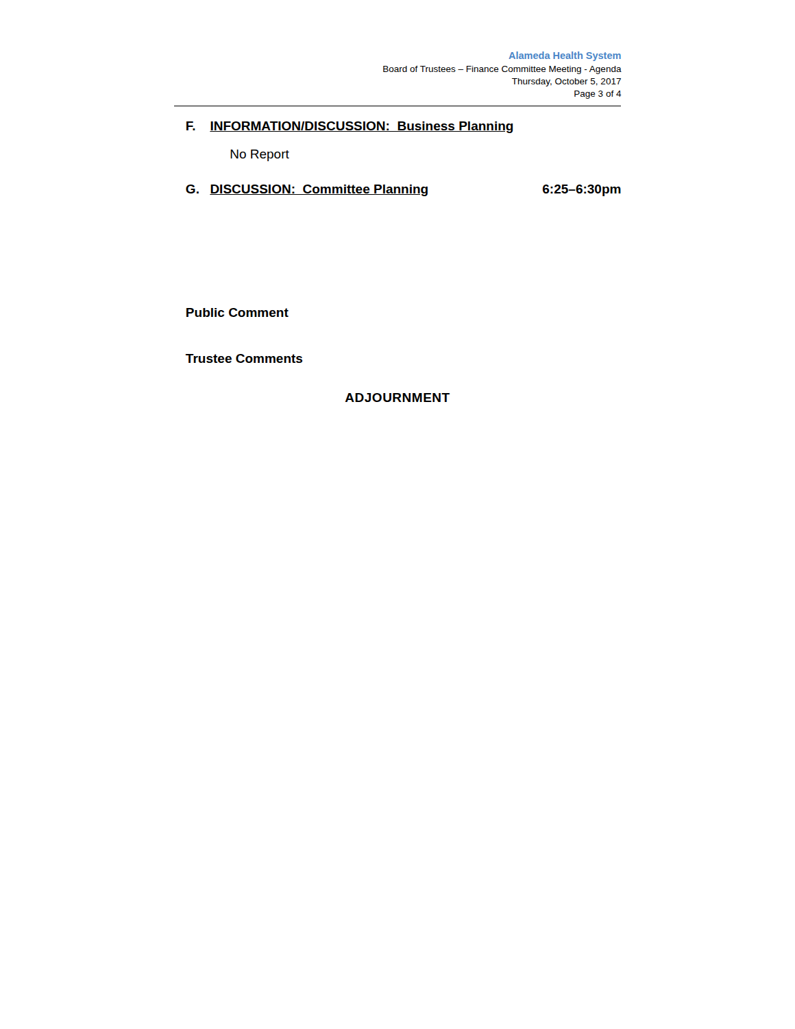Alameda Health System
Board of Trustees – Finance Committee Meeting - Agenda
Thursday, October 5, 2017
Page 3 of 4
F. INFORMATION/DISCUSSION: Business Planning
No Report
G. 6:25–6:30pm DISCUSSION: Committee Planning
Public Comment
Trustee Comments
ADJOURNMENT